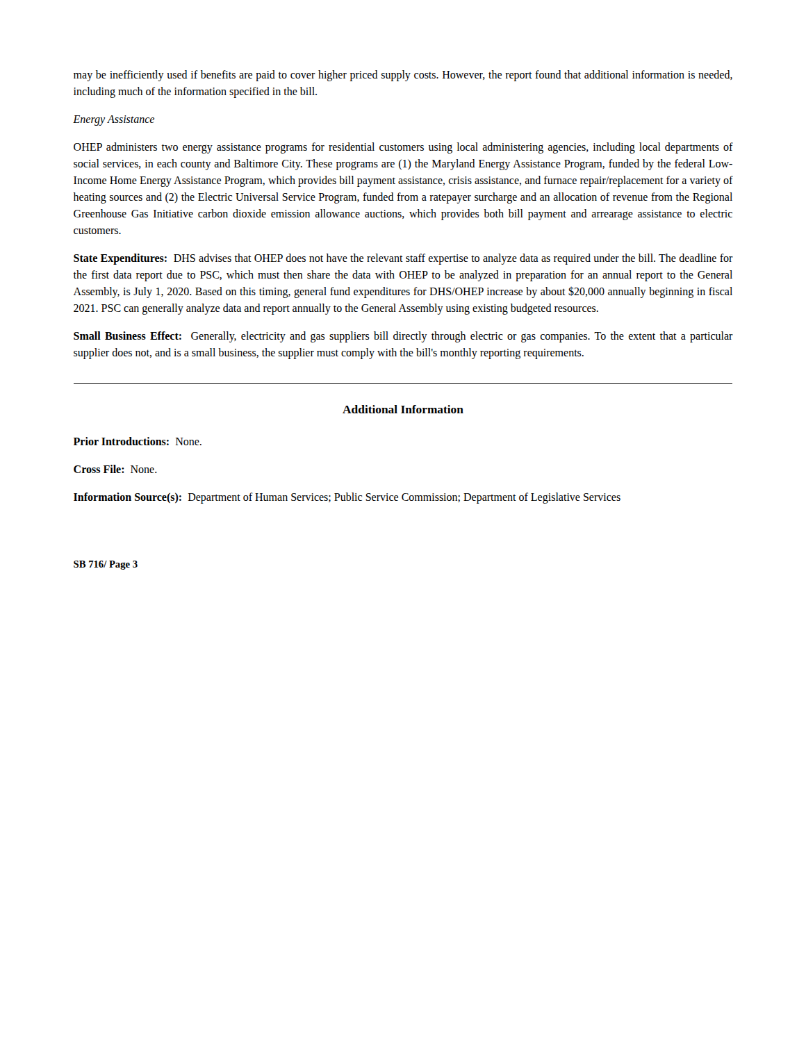may be inefficiently used if benefits are paid to cover higher priced supply costs. However, the report found that additional information is needed, including much of the information specified in the bill.
Energy Assistance
OHEP administers two energy assistance programs for residential customers using local administering agencies, including local departments of social services, in each county and Baltimore City. These programs are (1) the Maryland Energy Assistance Program, funded by the federal Low-Income Home Energy Assistance Program, which provides bill payment assistance, crisis assistance, and furnace repair/replacement for a variety of heating sources and (2) the Electric Universal Service Program, funded from a ratepayer surcharge and an allocation of revenue from the Regional Greenhouse Gas Initiative carbon dioxide emission allowance auctions, which provides both bill payment and arrearage assistance to electric customers.
State Expenditures: DHS advises that OHEP does not have the relevant staff expertise to analyze data as required under the bill. The deadline for the first data report due to PSC, which must then share the data with OHEP to be analyzed in preparation for an annual report to the General Assembly, is July 1, 2020. Based on this timing, general fund expenditures for DHS/OHEP increase by about $20,000 annually beginning in fiscal 2021. PSC can generally analyze data and report annually to the General Assembly using existing budgeted resources.
Small Business Effect: Generally, electricity and gas suppliers bill directly through electric or gas companies. To the extent that a particular supplier does not, and is a small business, the supplier must comply with the bill's monthly reporting requirements.
Additional Information
Prior Introductions: None.
Cross File: None.
Information Source(s): Department of Human Services; Public Service Commission; Department of Legislative Services
SB 716/ Page 3